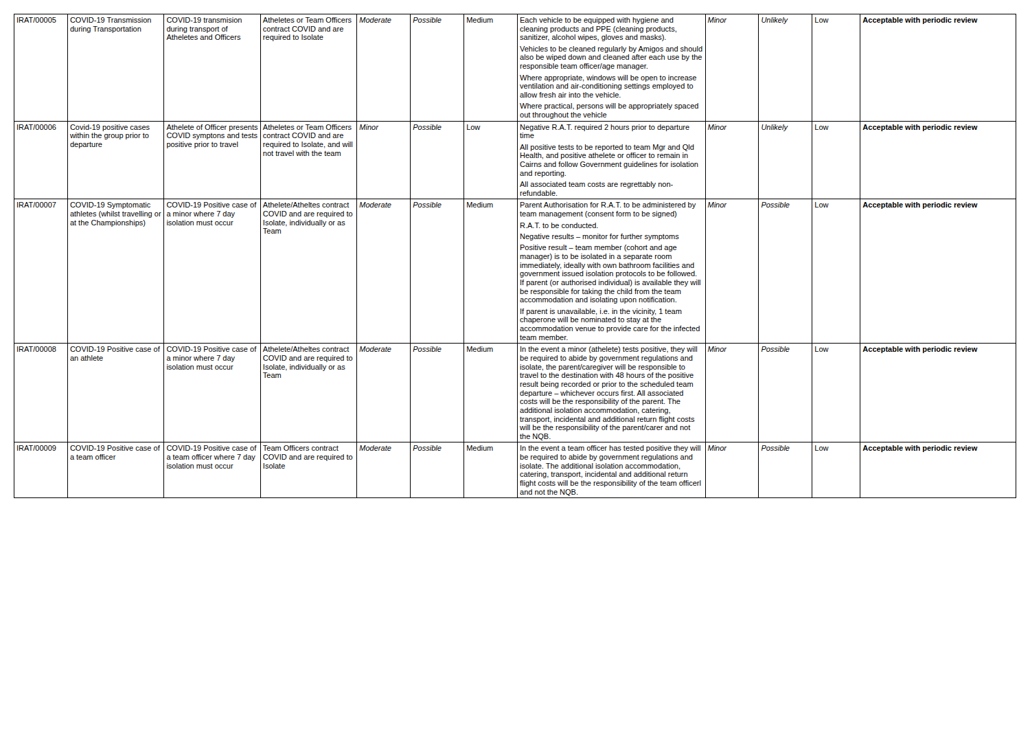| IRAT/00005 | COVID-19 Transmission during Transportation | COVID-19 transmision during transport of Atheletes and Officers | Atheletes or Team Officers contract COVID and are required to Isolate | Moderate | Possible | Medium | Each vehicle to be equipped with hygiene and cleaning products and PPE (cleaning products, sanitizer, alcohol wipes, gloves and masks). Vehicles to be cleaned regularly by Amigos and should also be wiped down and cleaned after each use by the responsible team officer/age manager. Where appropriate, windows will be open to increase ventilation and air-conditioning settings employed to allow fresh air into the vehicle. Where practical, persons will be appropriately spaced out throughout the vehicle | Minor | Unlikely | Low | Acceptable with periodic review |
| IRAT/00006 | Covid-19 positive cases within the group prior to departure | Athelete of Officer presents COVID symptons and tests positive prior to travel | Atheletes or Team Officers contract COVID and are required to Isolate, and will not travel with the team | Minor | Possible | Low | Negative R.A.T. required 2 hours prior to departure time All positive tests to be reported to team Mgr and Qld Health, and positive athelete or officer to remain in Cairns and follow Government guidelines for isolation and reporting. All associated team costs are regrettably non-refundable. | Minor | Unlikely | Low | Acceptable with periodic review |
| IRAT/00007 | COVID-19 Symptomatic athletes (whilst travelling or at the Championships) | COVID-19 Positive case of a minor where 7 day isolation must occur | Athelete/Atheltes contract COVID and are required to Isolate, individually or as Team | Moderate | Possible | Medium | Parent Authorisation for R.A.T. to be administered by team management (consent form to be signed) R.A.T. to be conducted. Negative results – monitor for further symptoms Positive result – team member (cohort and age manager) is to be isolated in a separate room immediately, ideally with own bathroom facilities and government issued isolation protocols to be followed. If parent (or authorised individual) is available they will be responsible for taking the child from the team accommodation and isolating upon notification. If parent is unavailable, i.e. in the vicinity, 1 team chaperone will be nominated to stay at the accommodation venue to provide care for the infected team member. | Minor | Possible | Low | Acceptable with periodic review |
| IRAT/00008 | COVID-19 Positive case of an athlete | COVID-19 Positive case of a minor where 7 day isolation must occur | Athelete/Atheltes contract COVID and are required to Isolate, individually or as Team | Moderate | Possible | Medium | In the event a minor (athelete) tests positive, they will be required to abide by government regulations and isolate, the parent/caregiver will be responsible to travel to the destination with 48 hours of the positive result being recorded or prior to the scheduled team departure – whichever occurs first. All associated costs will be the responsibility of the parent. The additional isolation accommodation, catering, transport, incidental and additional return flight costs will be the responsibility of the parent/carer and not the NQB. | Minor | Possible | Low | Acceptable with periodic review |
| IRAT/00009 | COVID-19 Positive case of a team officer | COVID-19 Positive case of a team officer where 7 day isolation must occur | Team Officers contract COVID and are required to Isolate | Moderate | Possible | Medium | In the event a team officer has tested positive they will be required to abide by government regulations and isolate. The additional isolation accommodation, catering, transport, incidental and additional return flight costs will be the responsibility of the team officerl and not the NQB. | Minor | Possible | Low | Acceptable with periodic review |